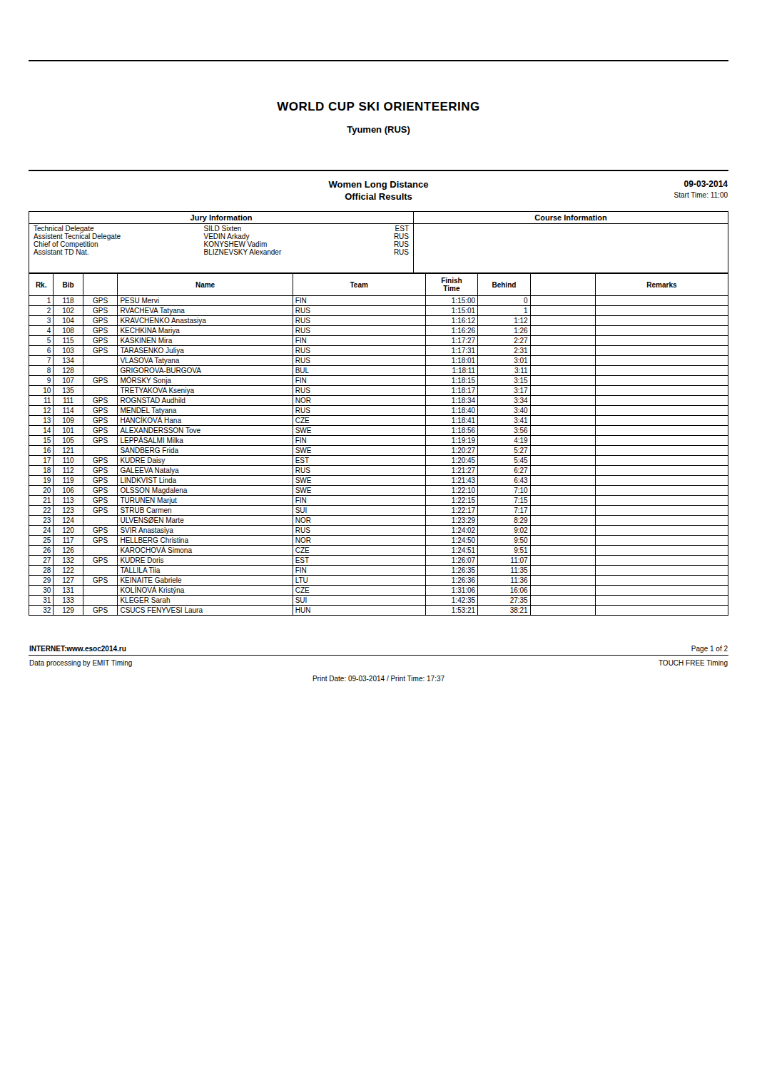| | WORLD CUP SKI ORIENTEERING Tyumen (RUS) | |
| | Women Long Distance | 09-03-2014 |
| | Official Results | Start Time: 11:00 |
| Jury Information | Course Information |
| --- | --- |
| / Technical Delegate / SILD Sixten / EST / / Assistent Tecnical Delegate / VEDIN Arkady / RUS / / Chief of Competition / KONYSHEW Vadim / RUS / / Assistant TD Nat. / BLIZNEVSKY Alexander / RUS / | |
| Rk. | Bib | | Name | Team | Finish Time | Behind | | Remarks |
| --- | --- | --- | --- | --- | --- | --- | --- | --- |
| 1 | 118 | GPS | PESU Mervi | FIN | 1:15:00 | 0 | | |
| 2 | 102 | GPS | RVACHEVA Tatyana | RUS | 1:15:01 | 1 | | |
| 3 | 104 | GPS | KRAVCHENKO Anastasiya | RUS | 1:16:12 | 1:12 | | |
| 4 | 108 | GPS | KECHKINA Mariya | RUS | 1:16:26 | 1:26 | | |
| 5 | 115 | GPS | KASKINEN Mira | FIN | 1:17:27 | 2:27 | | |
| 6 | 103 | GPS | TARASENKO Juliya | RUS | 1:17:31 | 2:31 | | |
| 7 | 134 | | VLASOVA Tatyana | RUS | 1:18:01 | 3:01 | | |
| 8 | 128 | | GRIGOROVA-BURGOVA | BUL | 1:18:11 | 3:11 | | |
| 9 | 107 | GPS | MÖRSKY Sonja | FIN | 1:18:15 | 3:15 | | |
| 10 | 135 | | TRETYAKOVA Kseniya | RUS | 1:18:17 | 3:17 | | |
| 11 | 111 | GPS | ROGNSTAD Audhild | NOR | 1:18:34 | 3:34 | | |
| 12 | 114 | GPS | MENDEL Tatyana | RUS | 1:18:40 | 3:40 | | |
| 13 | 109 | GPS | HANCÍKOVÁ Hana | CZE | 1:18:41 | 3:41 | | |
| 14 | 101 | GPS | ALEXANDERSSON Tove | SWE | 1:18:56 | 3:56 | | |
| 15 | 105 | GPS | LEPPÄSALMI Milka | FIN | 1:19:19 | 4:19 | | |
| 16 | 121 | | SANDBERG Frida | SWE | 1:20:27 | 5:27 | | |
| 17 | 110 | GPS | KUDRE Daisy | EST | 1:20:45 | 5:45 | | |
| 18 | 112 | GPS | GALEEVA Natalya | RUS | 1:21:27 | 6:27 | | |
| 19 | 119 | GPS | LINDKVIST Linda | SWE | 1:21:43 | 6:43 | | |
| 20 | 106 | GPS | OLSSON Magdalena | SWE | 1:22:10 | 7:10 | | |
| 21 | 113 | GPS | TURUNEN Marjut | FIN | 1:22:15 | 7:15 | | |
| 22 | 123 | GPS | STRUB Carmen | SUI | 1:22:17 | 7:17 | | |
| 23 | 124 | | ULVENSØEN Marte | NOR | 1:23:29 | 8:29 | | |
| 24 | 120 | GPS | SVIR Anastasiya | RUS | 1:24:02 | 9:02 | | |
| 25 | 117 | GPS | HELLBERG Christina | NOR | 1:24:50 | 9:50 | | |
| 26 | 126 | | KAROCHOVÁ Simona | CZE | 1:24:51 | 9:51 | | |
| 27 | 132 | GPS | KUDRE Doris | EST | 1:26:07 | 11:07 | | |
| 28 | 122 | | TALLILA Tiia | FIN | 1:26:35 | 11:35 | | |
| 29 | 127 | GPS | KEINAITE Gabriele | LTU | 1:26:36 | 11:36 | | |
| 30 | 131 | | KOLÍNOVÁ Kristýna | CZE | 1:31:06 | 16:06 | | |
| 31 | 133 | | KLEGER Sarah | SUI | 1:42:35 | 27:35 | | |
| 32 | 129 | GPS | CSUCS FENYVESI Laura | HUN | 1:53:21 | 38:21 | | |
| INTERNET:www.esoc2014.ru | Page 1 of 2 |
| Data processing by EMIT Timing | TOUCH FREE Timing |
Print Date: 09-03-2014 / Print Time: 17:37